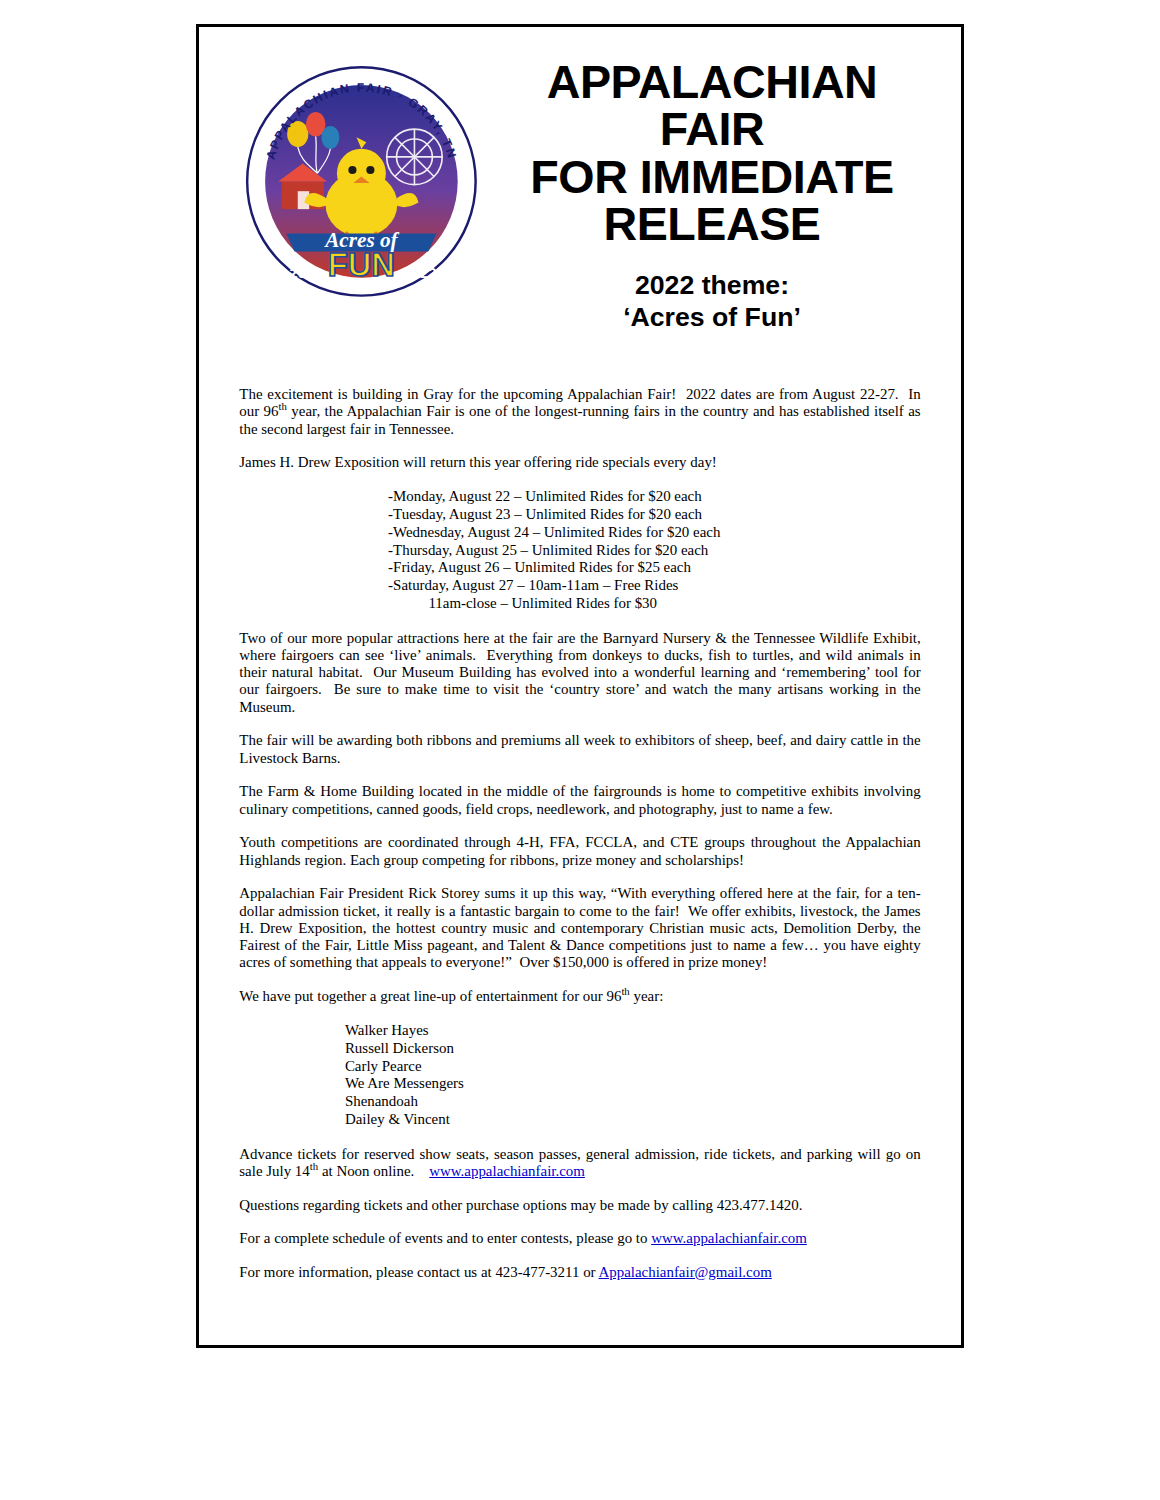Appalachian Fair · Gray, TN — Acres of Fun 2022 Acres of FUN 20 22 APPALACHIAN FAIR · GRAY, TN
Appalachian Fair
For Immediate Release
2022 theme:‘Acres of Fun’
The excitement is building in Gray for the upcoming Appalachian Fair! 2022 dates are from August 22-27. In our 96th year, the Appalachian Fair is one of the longest-running fairs in the country and has established itself as the second largest fair in Tennessee.
James H. Drew Exposition will return this year offering ride specials every day!
-Monday, August 22 – Unlimited Rides for $20 each
-Tuesday, August 23 – Unlimited Rides for $20 each
-Wednesday, August 24 – Unlimited Rides for $20 each
-Thursday, August 25 – Unlimited Rides for $20 each
-Friday, August 26 – Unlimited Rides for $25 each
-Saturday, August 27 – 10am-11am – Free Rides
11am-close – Unlimited Rides for $30
Two of our more popular attractions here at the fair are the Barnyard Nursery & the Tennessee Wildlife Exhibit, where fairgoers can see ‘live’ animals. Everything from donkeys to ducks, fish to turtles, and wild animals in their natural habitat. Our Museum Building has evolved into a wonderful learning and ‘remembering’ tool for our fairgoers. Be sure to make time to visit the ‘country store’ and watch the many artisans working in the Museum.
The fair will be awarding both ribbons and premiums all week to exhibitors of sheep, beef, and dairy cattle in the Livestock Barns.
The Farm & Home Building located in the middle of the fairgrounds is home to competitive exhibits involving culinary competitions, canned goods, field crops, needlework, and photography, just to name a few.
Youth competitions are coordinated through 4-H, FFA, FCCLA, and CTE groups throughout the Appalachian Highlands region. Each group competing for ribbons, prize money and scholarships!
Appalachian Fair President Rick Storey sums it up this way, “With everything offered here at the fair, for a ten-dollar admission ticket, it really is a fantastic bargain to come to the fair! We offer exhibits, livestock, the James H. Drew Exposition, the hottest country music and contemporary Christian music acts, Demolition Derby, the Fairest of the Fair, Little Miss pageant, and Talent & Dance competitions just to name a few… you have eighty acres of something that appeals to everyone!” Over $150,000 is offered in prize money!
We have put together a great line-up of entertainment for our 96th year:
Walker Hayes
Russell Dickerson
Carly Pearce
We Are Messengers
Shenandoah
Dailey & Vincent
Advance tickets for reserved show seats, season passes, general admission, ride tickets, and parking will go on sale July 14th at Noon online. www.appalachianfair.com
Questions regarding tickets and other purchase options may be made by calling 423.477.1420.
For a complete schedule of events and to enter contests, please go to www.appalachianfair.com
For more information, please contact us at 423-477-3211 or Appalachianfair@gmail.com